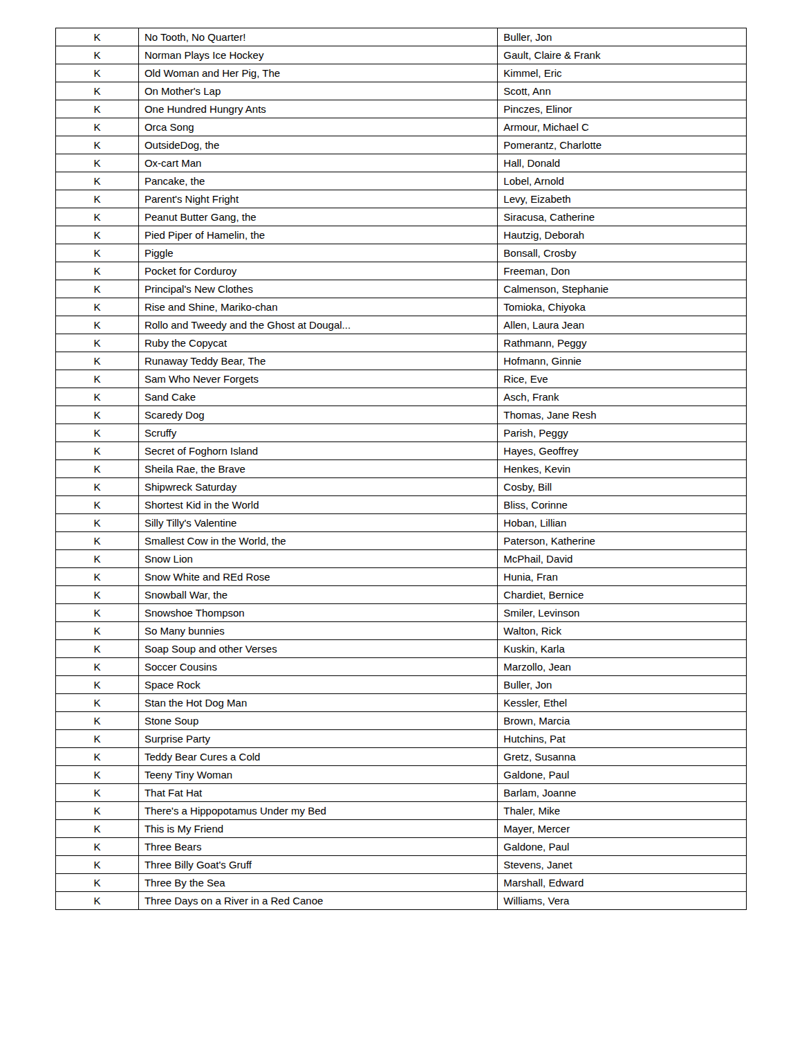| K | No Tooth, No Quarter! | Buller, Jon |
| K | Norman Plays Ice Hockey | Gault, Claire & Frank |
| K | Old Woman and Her Pig, The | Kimmel, Eric |
| K | On Mother's Lap | Scott, Ann |
| K | One Hundred Hungry Ants | Pinczes, Elinor |
| K | Orca Song | Armour, Michael C |
| K | OutsideDog, the | Pomerantz, Charlotte |
| K | Ox-cart Man | Hall, Donald |
| K | Pancake, the | Lobel, Arnold |
| K | Parent's Night Fright | Levy, Eizabeth |
| K | Peanut Butter Gang, the | Siracusa, Catherine |
| K | Pied Piper of Hamelin, the | Hautzig, Deborah |
| K | Piggle | Bonsall, Crosby |
| K | Pocket for Corduroy | Freeman, Don |
| K | Principal's New Clothes | Calmenson, Stephanie |
| K | Rise and Shine, Mariko-chan | Tomioka, Chiyoka |
| K | Rollo and Tweedy and the Ghost at Dougal... | Allen, Laura Jean |
| K | Ruby the Copycat | Rathmann, Peggy |
| K | Runaway Teddy Bear, The | Hofmann, Ginnie |
| K | Sam Who Never Forgets | Rice, Eve |
| K | Sand Cake | Asch, Frank |
| K | Scaredy Dog | Thomas, Jane Resh |
| K | Scruffy | Parish, Peggy |
| K | Secret of Foghorn Island | Hayes, Geoffrey |
| K | Sheila Rae, the Brave | Henkes, Kevin |
| K | Shipwreck Saturday | Cosby, Bill |
| K | Shortest Kid in the World | Bliss, Corinne |
| K | Silly Tilly's Valentine | Hoban, Lillian |
| K | Smallest Cow in the World, the | Paterson, Katherine |
| K | Snow Lion | McPhail, David |
| K | Snow White and REd Rose | Hunia, Fran |
| K | Snowball War, the | Chardiet, Bernice |
| K | Snowshoe Thompson | Smiler, Levinson |
| K | So Many bunnies | Walton, Rick |
| K | Soap Soup and other Verses | Kuskin, Karla |
| K | Soccer Cousins | Marzollo, Jean |
| K | Space Rock | Buller, Jon |
| K | Stan the Hot Dog Man | Kessler, Ethel |
| K | Stone Soup | Brown, Marcia |
| K | Surprise Party | Hutchins, Pat |
| K | Teddy Bear Cures a Cold | Gretz, Susanna |
| K | Teeny Tiny Woman | Galdone, Paul |
| K | That Fat Hat | Barlam, Joanne |
| K | There's a Hippopotamus Under my Bed | Thaler, Mike |
| K | This is My Friend | Mayer, Mercer |
| K | Three Bears | Galdone, Paul |
| K | Three Billy Goat's Gruff | Stevens, Janet |
| K | Three By the Sea | Marshall, Edward |
| K | Three Days on a River in a Red Canoe | Williams, Vera |